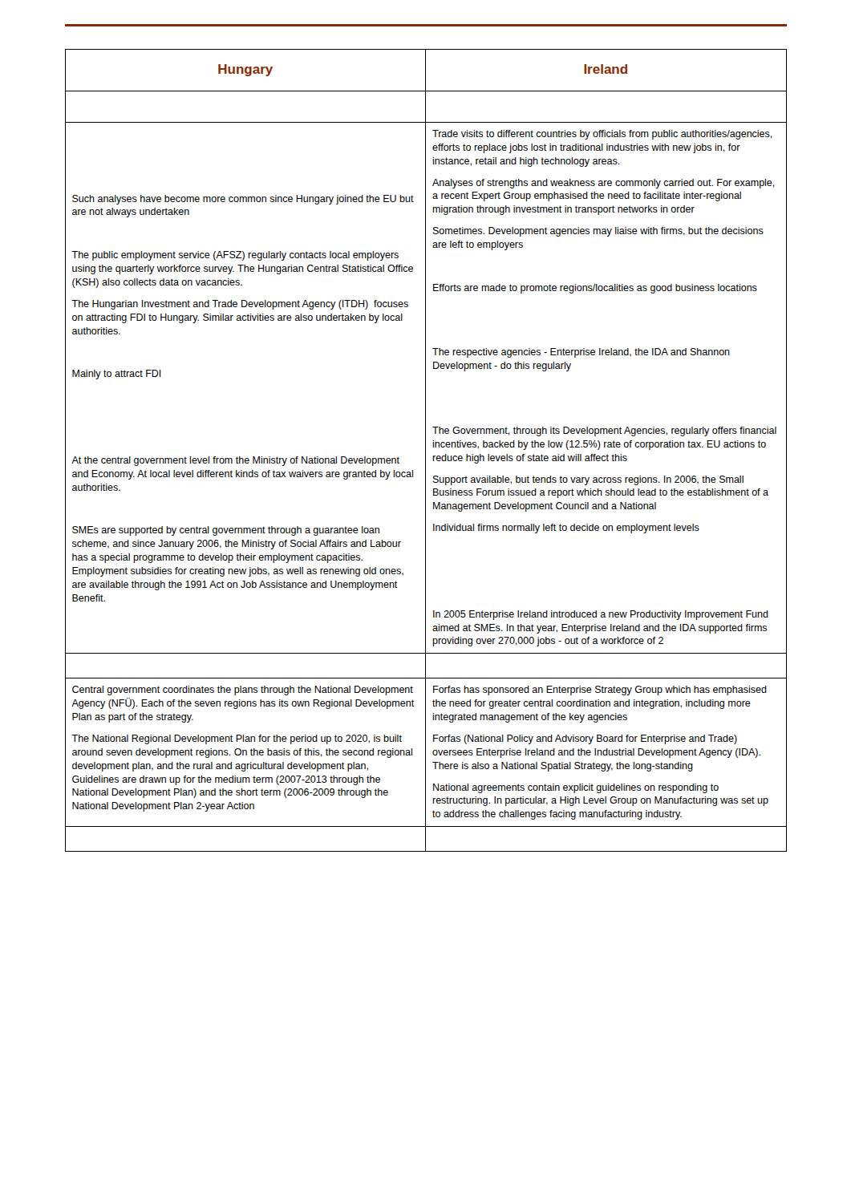| Hungary | Ireland |
| --- | --- |
| Such analyses have become more common since Hungary joined the EU but are not always undertaken The public employment service (AFSZ) regularly contacts local employers using the quarterly workforce survey. The Hungarian Central Statistical Office (KSH) also collects data on vacancies. The Hungarian Investment and Trade Development Agency (ITDH) focuses on attracting FDI to Hungary. Similar activities are also undertaken by local authorities. Mainly to attract FDI At the central government level from the Ministry of National Development and Economy. At local level different kinds of tax waivers are granted by local authorities. SMEs are supported by central government through a guarantee loan scheme, and since January 2006, the Ministry of Social Affairs and Labour has a special programme to develop their employment capacities. Employment subsidies for creating new jobs, as well as renewing old ones, are available through the 1991 Act on Job Assistance and Unemployment Benefit. | Trade visits to different countries by officials from public authorities/agencies, efforts to replace jobs lost in traditional industries with new jobs in, for instance, retail and high technology areas. Analyses of strengths and weakness are commonly carried out. For example, a recent Expert Group emphasised the need to facilitate inter-regional migration through investment in transport networks in order Sometimes. Development agencies may liaise with firms, but the decisions are left to employers Efforts are made to promote regions/localities as good business locations The respective agencies - Enterprise Ireland, the IDA and Shannon Development - do this regularly The Government, through its Development Agencies, regularly offers financial incentives, backed by the low (12.5%) rate of corporation tax. EU actions to reduce high levels of state aid will affect this Support available, but tends to vary across regions. In 2006, the Small Business Forum issued a report which should lead to the establishment of a Management Development Council and a National Individual firms normally left to decide on employment levels In 2005 Enterprise Ireland introduced a new Productivity Improvement Fund aimed at SMEs. In that year, Enterprise Ireland and the IDA supported firms providing over 270,000 jobs - out of a workforce of 2 |
| Central government coordinates the plans through the National Development Agency (NFÜ). Each of the seven regions has its own Regional Development Plan as part of the strategy. The National Regional Development Plan for the period up to 2020, is built around seven development regions. On the basis of this, the second regional development plan, and the rural and agricultural development plan, Guidelines are drawn up for the medium term (2007-2013 through the National Development Plan) and the short term (2006-2009 through the National Development Plan 2-year Action | Forfas has sponsored an Enterprise Strategy Group which has emphasised the need for greater central coordination and integration, including more integrated management of the key agencies Forfas (National Policy and Advisory Board for Enterprise and Trade) oversees Enterprise Ireland and the Industrial Development Agency (IDA). There is also a National Spatial Strategy, the long-standing National agreements contain explicit guidelines on responding to restructuring. In particular, a High Level Group on Manufacturing was set up to address the challenges facing manufacturing industry. |